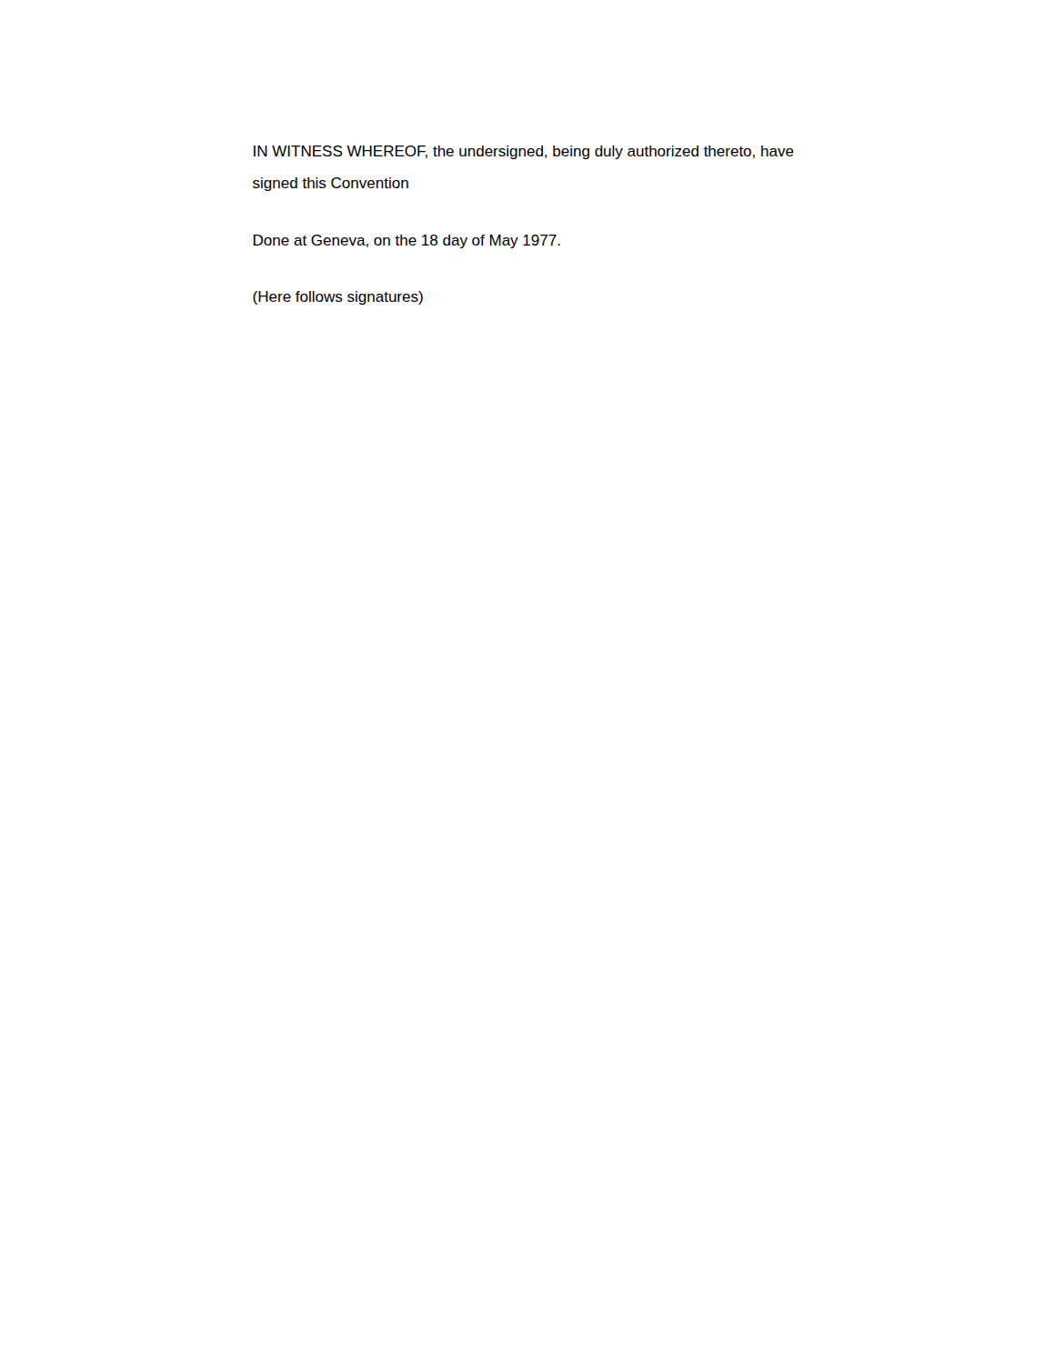IN WITNESS WHEREOF, the undersigned, being duly authorized thereto, have signed this Convention
Done at Geneva, on the 18 day of May 1977.
(Here follows signatures)